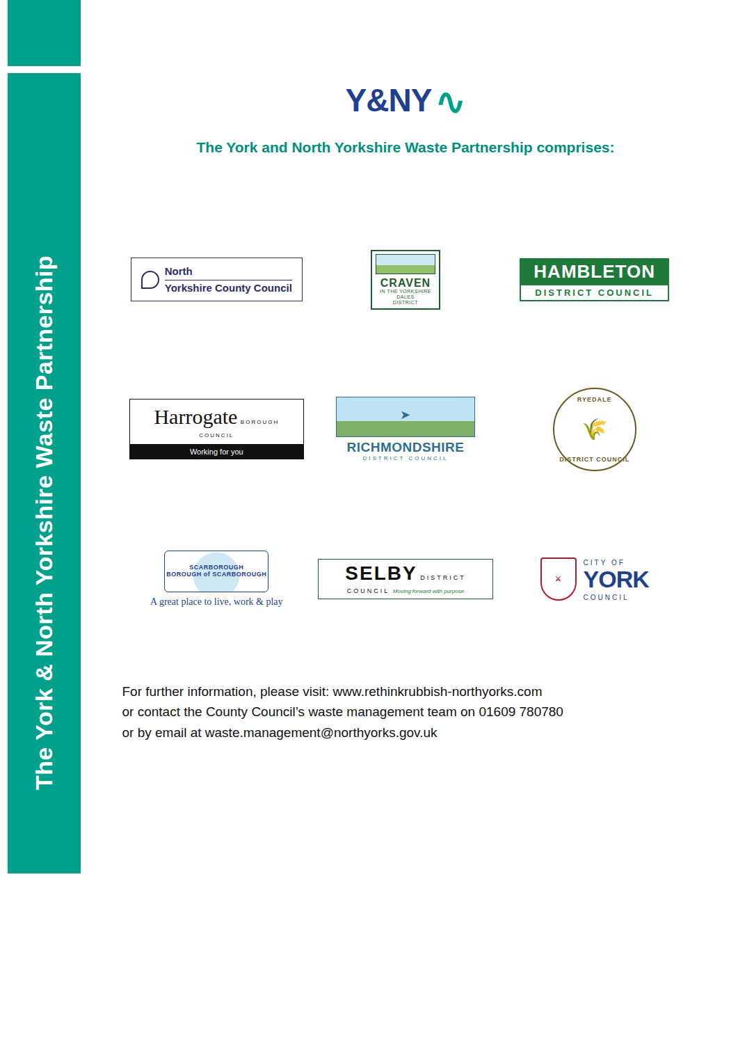The York & North Yorkshire Waste Partnership
Y&NY∿
The York and North Yorkshire Waste Partnership comprises:
| North Yorkshire County Council | CRAVEN IN THE YORKSHIRE DALES DISTRICT | HAMBLETON DISTRICT COUNCIL |
| Harrogate BOROUGH COUNCIL Working for you | ➤ RICHMONDSHIRE DISTRICT COUNCIL | RYEDALE 🌾 DISTRICT COUNCIL |
| SCARBOROUGH BOROUGH of SCARBOROUGH A great place to live, work & play | SELBY DISTRICT COUNCIL Moving forward with purpose | ⚔ CITY OF YORK COUNCIL |
For further information, please visit: www.rethinkrubbish-northyorks.com
or contact the County Council’s waste management team on 01609 780780
or by email at waste.management@northyorks.gov.uk